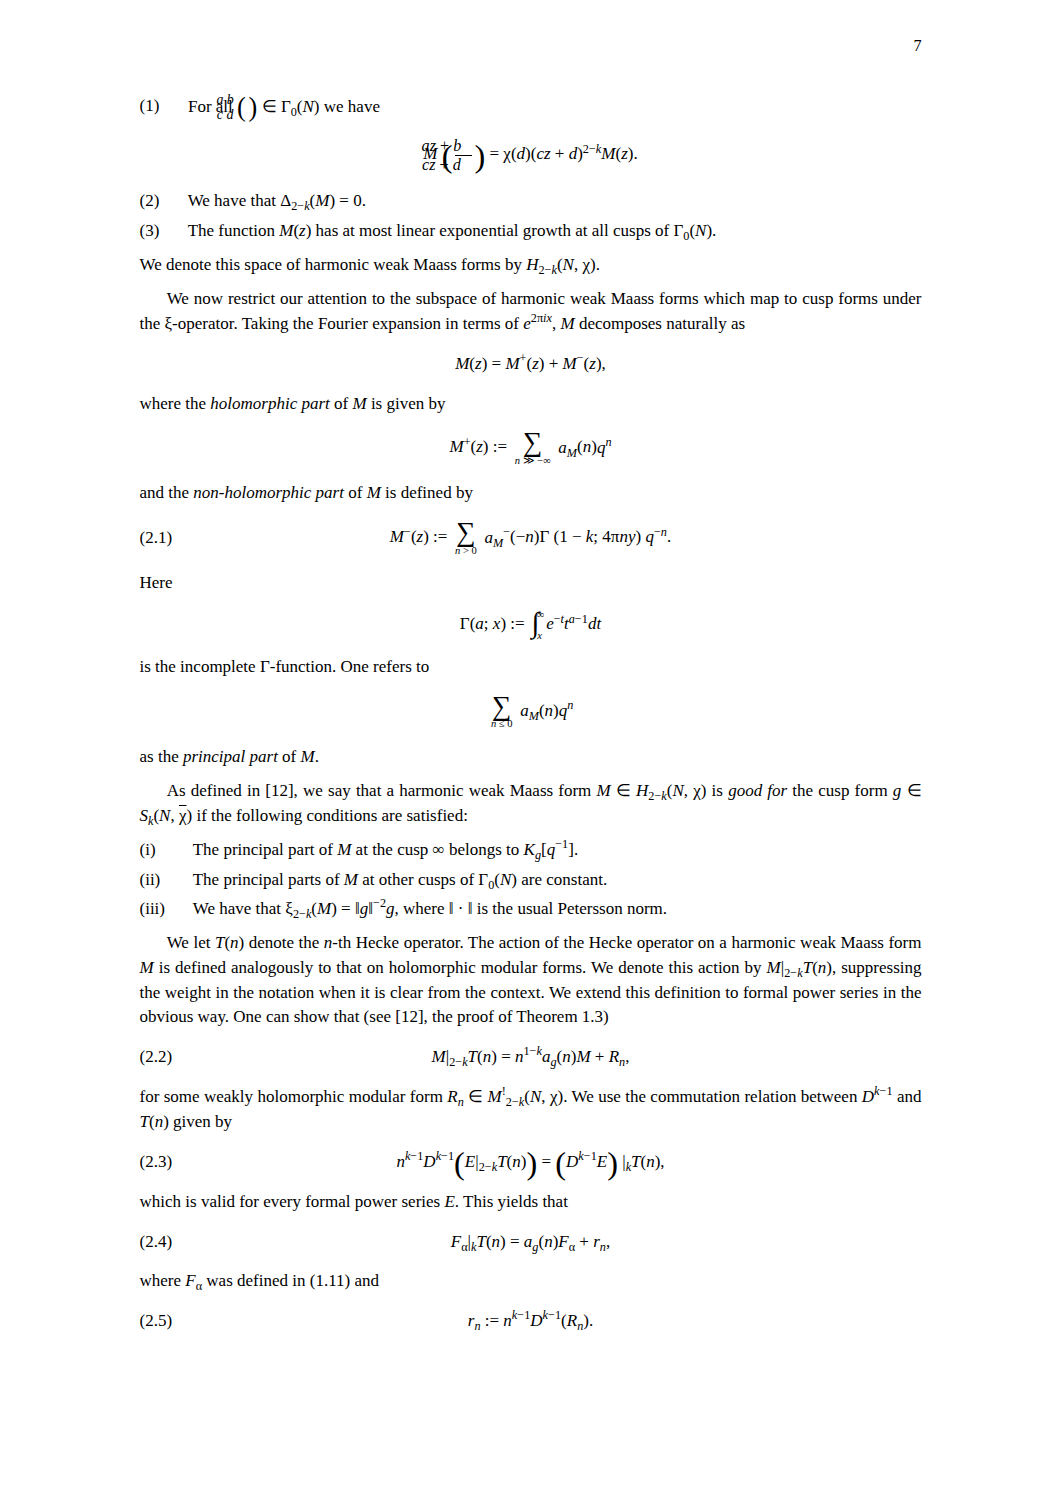7
(1) For all (a b c d) ∈ Γ0(N) we have
M (az + b cz + d) = χ(d)(cz + d)2−kM(z).
(2) We have that Δ2−k(M) = 0.
(3) The function M(z) has at most linear exponential growth at all cusps of Γ0(N).
We denote this space of harmonic weak Maass forms by H2−k(N, χ).
We now restrict our attention to the subspace of harmonic weak Maass forms which map to cusp forms under the ξ-operator. Taking the Fourier expansion in terms of e2πix, M decomposes naturally as
M(z) = M+(z) + M−(z),
where the holomorphic part of M is given by
M+(z) := ∑n ≫ −∞ aM(n)qn
and the non-holomorphic part of M is defined by
(2.1)
M−(z) := ∑n > 0 aM−(−n)Γ (1 − k; 4πny) q−n.
Here
Γ(a; x) := ∫x∞ e−tta−1dt
is the incomplete Γ-function. One refers to
∑n ≤ 0 aM(n)qn
as the principal part of M.
As defined in [12], we say that a harmonic weak Maass form M ∈ H2−k(N, χ) is good for the cusp form g ∈ Sk(N, χ) if the following conditions are satisfied:
(i) The principal part of M at the cusp ∞ belongs to Kg[q−1].
(ii) The principal parts of M at other cusps of Γ0(N) are constant.
(iii) We have that ξ2−k(M) = ‖g‖−2g, where ‖ · ‖ is the usual Petersson norm.
We let T(n) denote the n-th Hecke operator. The action of the Hecke operator on a harmonic weak Maass form M is defined analogously to that on holomorphic modular forms. We denote this action by M|2−kT(n), suppressing the weight in the notation when it is clear from the context. We extend this definition to formal power series in the obvious way. One can show that (see [12], the proof of Theorem 1.3)
(2.2)
M|2−kT(n) = n1−kag(n)M + Rn,
for some weakly holomorphic modular form Rn ∈ M!2−k(N, χ). We use the commutation relation between Dk−1 and T(n) given by
(2.3)
nk−1Dk−1(E|2−kT(n)) = (Dk−1E) |kT(n),
which is valid for every formal power series E. This yields that
(2.4)
Fα|kT(n) = ag(n)Fα + rn,
where Fα was defined in (1.11) and
(2.5)
rn := nk−1Dk−1(Rn).